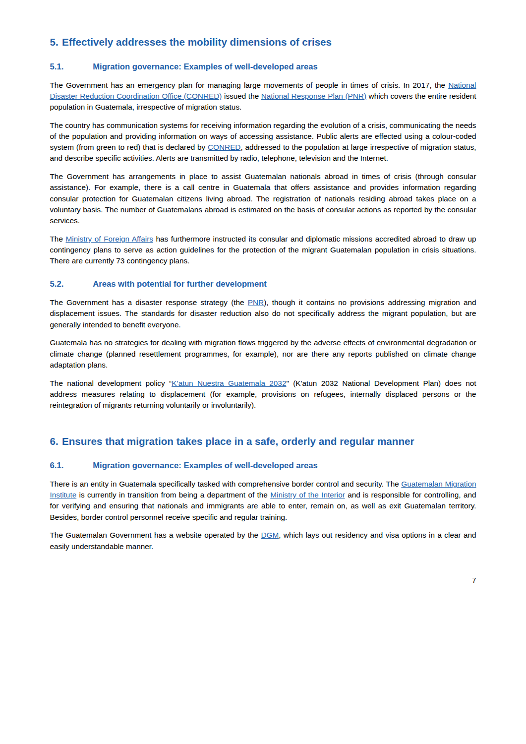5. Effectively addresses the mobility dimensions of crises
5.1. Migration governance: Examples of well-developed areas
The Government has an emergency plan for managing large movements of people in times of crisis. In 2017, the National Disaster Reduction Coordination Office (CONRED) issued the National Response Plan (PNR) which covers the entire resident population in Guatemala, irrespective of migration status.
The country has communication systems for receiving information regarding the evolution of a crisis, communicating the needs of the population and providing information on ways of accessing assistance. Public alerts are effected using a colour-coded system (from green to red) that is declared by CONRED, addressed to the population at large irrespective of migration status, and describe specific activities. Alerts are transmitted by radio, telephone, television and the Internet.
The Government has arrangements in place to assist Guatemalan nationals abroad in times of crisis (through consular assistance). For example, there is a call centre in Guatemala that offers assistance and provides information regarding consular protection for Guatemalan citizens living abroad. The registration of nationals residing abroad takes place on a voluntary basis. The number of Guatemalans abroad is estimated on the basis of consular actions as reported by the consular services.
The Ministry of Foreign Affairs has furthermore instructed its consular and diplomatic missions accredited abroad to draw up contingency plans to serve as action guidelines for the protection of the migrant Guatemalan population in crisis situations. There are currently 73 contingency plans.
5.2. Areas with potential for further development
The Government has a disaster response strategy (the PNR), though it contains no provisions addressing migration and displacement issues. The standards for disaster reduction also do not specifically address the migrant population, but are generally intended to benefit everyone.
Guatemala has no strategies for dealing with migration flows triggered by the adverse effects of environmental degradation or climate change (planned resettlement programmes, for example), nor are there any reports published on climate change adaptation plans.
The national development policy “K’atun Nuestra Guatemala 2032" (K'atun 2032 National Development Plan) does not address measures relating to displacement (for example, provisions on refugees, internally displaced persons or the reintegration of migrants returning voluntarily or involuntarily).
6. Ensures that migration takes place in a safe, orderly and regular manner
6.1. Migration governance: Examples of well-developed areas
There is an entity in Guatemala specifically tasked with comprehensive border control and security. The Guatemalan Migration Institute is currently in transition from being a department of the Ministry of the Interior and is responsible for controlling, and for verifying and ensuring that nationals and immigrants are able to enter, remain on, as well as exit Guatemalan territory. Besides, border control personnel receive specific and regular training.
The Guatemalan Government has a website operated by the DGM, which lays out residency and visa options in a clear and easily understandable manner.
7